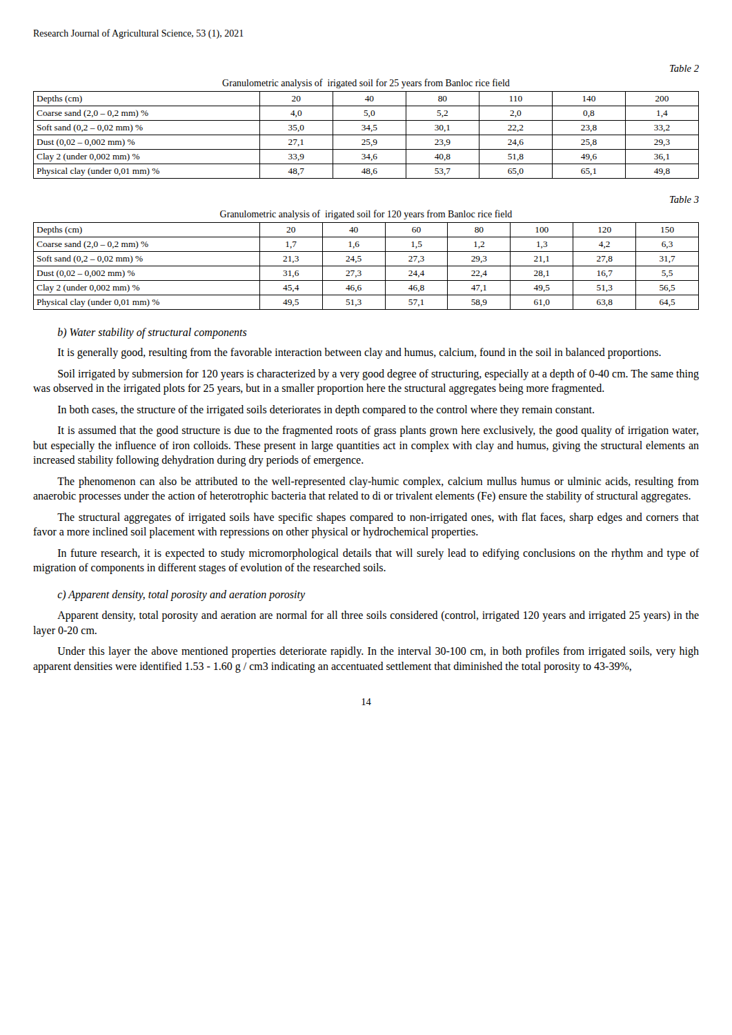Research Journal of Agricultural Science, 53 (1), 2021
Table 2
Granulometric analysis of irigated soil for 25 years from Banloc rice field
| Depths (cm) | 20 | 40 | 80 | 110 | 140 | 200 |
| Coarse sand (2,0 – 0,2 mm) % | 4,0 | 5,0 | 5,2 | 2,0 | 0,8 | 1,4 |
| Soft sand (0,2 – 0,02 mm) % | 35,0 | 34,5 | 30,1 | 22,2 | 23,8 | 33,2 |
| Dust (0,02 – 0,002 mm) % | 27,1 | 25,9 | 23,9 | 24,6 | 25,8 | 29,3 |
| Clay 2 (under 0,002 mm) % | 33,9 | 34,6 | 40,8 | 51,8 | 49,6 | 36,1 |
| Physical clay (under 0,01 mm) % | 48,7 | 48,6 | 53,7 | 65,0 | 65,1 | 49,8 |
Table 3
Granulometric analysis of irigated soil for 120 years from Banloc rice field
| Depths (cm) | 20 | 40 | 60 | 80 | 100 | 120 | 150 |
| Coarse sand (2,0 – 0,2 mm) % | 1,7 | 1,6 | 1,5 | 1,2 | 1,3 | 4,2 | 6,3 |
| Soft sand (0,2 – 0,02 mm) % | 21,3 | 24,5 | 27,3 | 29,3 | 21,1 | 27,8 | 31,7 |
| Dust (0,02 – 0,002 mm) % | 31,6 | 27,3 | 24,4 | 22,4 | 28,1 | 16,7 | 5,5 |
| Clay 2 (under 0,002 mm) % | 45,4 | 46,6 | 46,8 | 47,1 | 49,5 | 51,3 | 56,5 |
| Physical clay (under 0,01 mm) % | 49,5 | 51,3 | 57,1 | 58,9 | 61,0 | 63,8 | 64,5 |
b) Water stability of structural components
It is generally good, resulting from the favorable interaction between clay and humus, calcium, found in the soil in balanced proportions.
Soil irrigated by submersion for 120 years is characterized by a very good degree of structuring, especially at a depth of 0-40 cm. The same thing was observed in the irrigated plots for 25 years, but in a smaller proportion here the structural aggregates being more fragmented.
In both cases, the structure of the irrigated soils deteriorates in depth compared to the control where they remain constant.
It is assumed that the good structure is due to the fragmented roots of grass plants grown here exclusively, the good quality of irrigation water, but especially the influence of iron colloids. These present in large quantities act in complex with clay and humus, giving the structural elements an increased stability following dehydration during dry periods of emergence.
The phenomenon can also be attributed to the well-represented clay-humic complex, calcium mullus humus or ulminic acids, resulting from anaerobic processes under the action of heterotrophic bacteria that related to di or trivalent elements (Fe) ensure the stability of structural aggregates.
The structural aggregates of irrigated soils have specific shapes compared to non-irrigated ones, with flat faces, sharp edges and corners that favor a more inclined soil placement with repressions on other physical or hydrochemical properties.
In future research, it is expected to study micromorphological details that will surely lead to edifying conclusions on the rhythm and type of migration of components in different stages of evolution of the researched soils.
c) Apparent density, total porosity and aeration porosity
Apparent density, total porosity and aeration are normal for all three soils considered (control, irrigated 120 years and irrigated 25 years) in the layer 0-20 cm.
Under this layer the above mentioned properties deteriorate rapidly. In the interval 30-100 cm, in both profiles from irrigated soils, very high apparent densities were identified 1.53 - 1.60 g / cm3 indicating an accentuated settlement that diminished the total porosity to 43-39%,
14